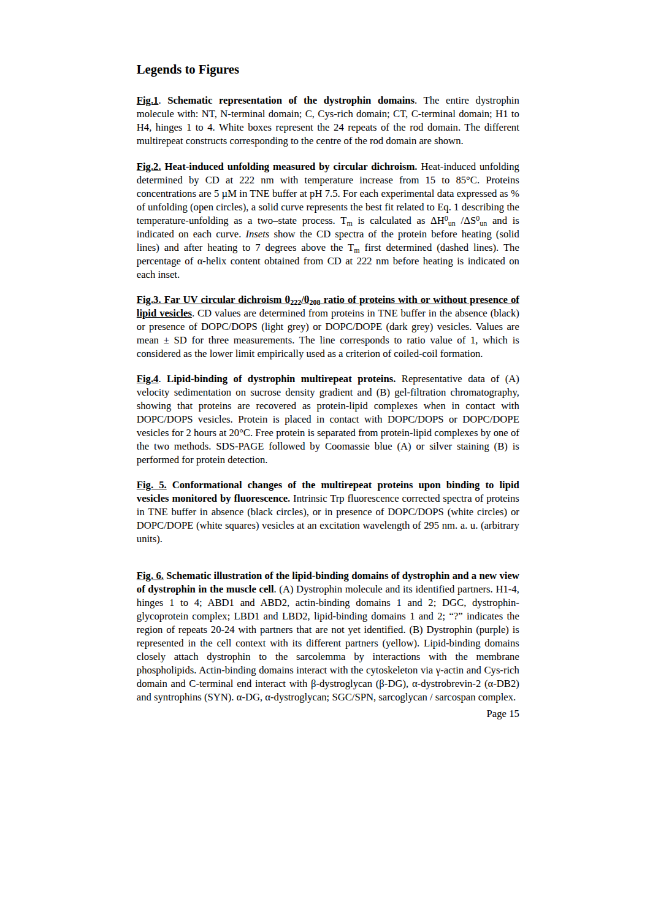Legends to Figures
Fig.1. Schematic representation of the dystrophin domains. The entire dystrophin molecule with: NT, N-terminal domain; C, Cys-rich domain; CT, C-terminal domain; H1 to H4, hinges 1 to 4. White boxes represent the 24 repeats of the rod domain. The different multirepeat constructs corresponding to the centre of the rod domain are shown.
Fig.2. Heat-induced unfolding measured by circular dichroism. Heat-induced unfolding determined by CD at 222 nm with temperature increase from 15 to 85°C. Proteins concentrations are 5 µM in TNE buffer at pH 7.5. For each experimental data expressed as % of unfolding (open circles), a solid curve represents the best fit related to Eq. 1 describing the temperature-unfolding as a two–state process. Tm is calculated as ΔH0un /ΔS0un and is indicated on each curve. Insets show the CD spectra of the protein before heating (solid lines) and after heating to 7 degrees above the Tm first determined (dashed lines). The percentage of α-helix content obtained from CD at 222 nm before heating is indicated on each inset.
Fig.3. Far UV circular dichroism θ222/θ208 ratio of proteins with or without presence of lipid vesicles. CD values are determined from proteins in TNE buffer in the absence (black) or presence of DOPC/DOPS (light grey) or DOPC/DOPE (dark grey) vesicles. Values are mean ± SD for three measurements. The line corresponds to ratio value of 1, which is considered as the lower limit empirically used as a criterion of coiled-coil formation.
Fig.4. Lipid-binding of dystrophin multirepeat proteins. Representative data of (A) velocity sedimentation on sucrose density gradient and (B) gel-filtration chromatography, showing that proteins are recovered as protein-lipid complexes when in contact with DOPC/DOPS vesicles. Protein is placed in contact with DOPC/DOPS or DOPC/DOPE vesicles for 2 hours at 20°C. Free protein is separated from protein-lipid complexes by one of the two methods. SDS-PAGE followed by Coomassie blue (A) or silver staining (B) is performed for protein detection.
Fig. 5. Conformational changes of the multirepeat proteins upon binding to lipid vesicles monitored by fluorescence. Intrinsic Trp fluorescence corrected spectra of proteins in TNE buffer in absence (black circles), or in presence of DOPC/DOPS (white circles) or DOPC/DOPE (white squares) vesicles at an excitation wavelength of 295 nm. a. u. (arbitrary units).
Fig. 6. Schematic illustration of the lipid-binding domains of dystrophin and a new view of dystrophin in the muscle cell. (A) Dystrophin molecule and its identified partners. H1-4, hinges 1 to 4; ABD1 and ABD2, actin-binding domains 1 and 2; DGC, dystrophin-glycoprotein complex; LBD1 and LBD2, lipid-binding domains 1 and 2; “?” indicates the region of repeats 20-24 with partners that are not yet identified. (B) Dystrophin (purple) is represented in the cell context with its different partners (yellow). Lipid-binding domains closely attach dystrophin to the sarcolemma by interactions with the membrane phospholipids. Actin-binding domains interact with the cytoskeleton via γ-actin and Cys-rich domain and C-terminal end interact with β-dystroglycan (β-DG), α-dystrobrevin-2 (α-DB2) and syntrophins (SYN). α-DG, α-dystroglycan; SGC/SPN, sarcoglycan / sarcospan complex.
Page 15